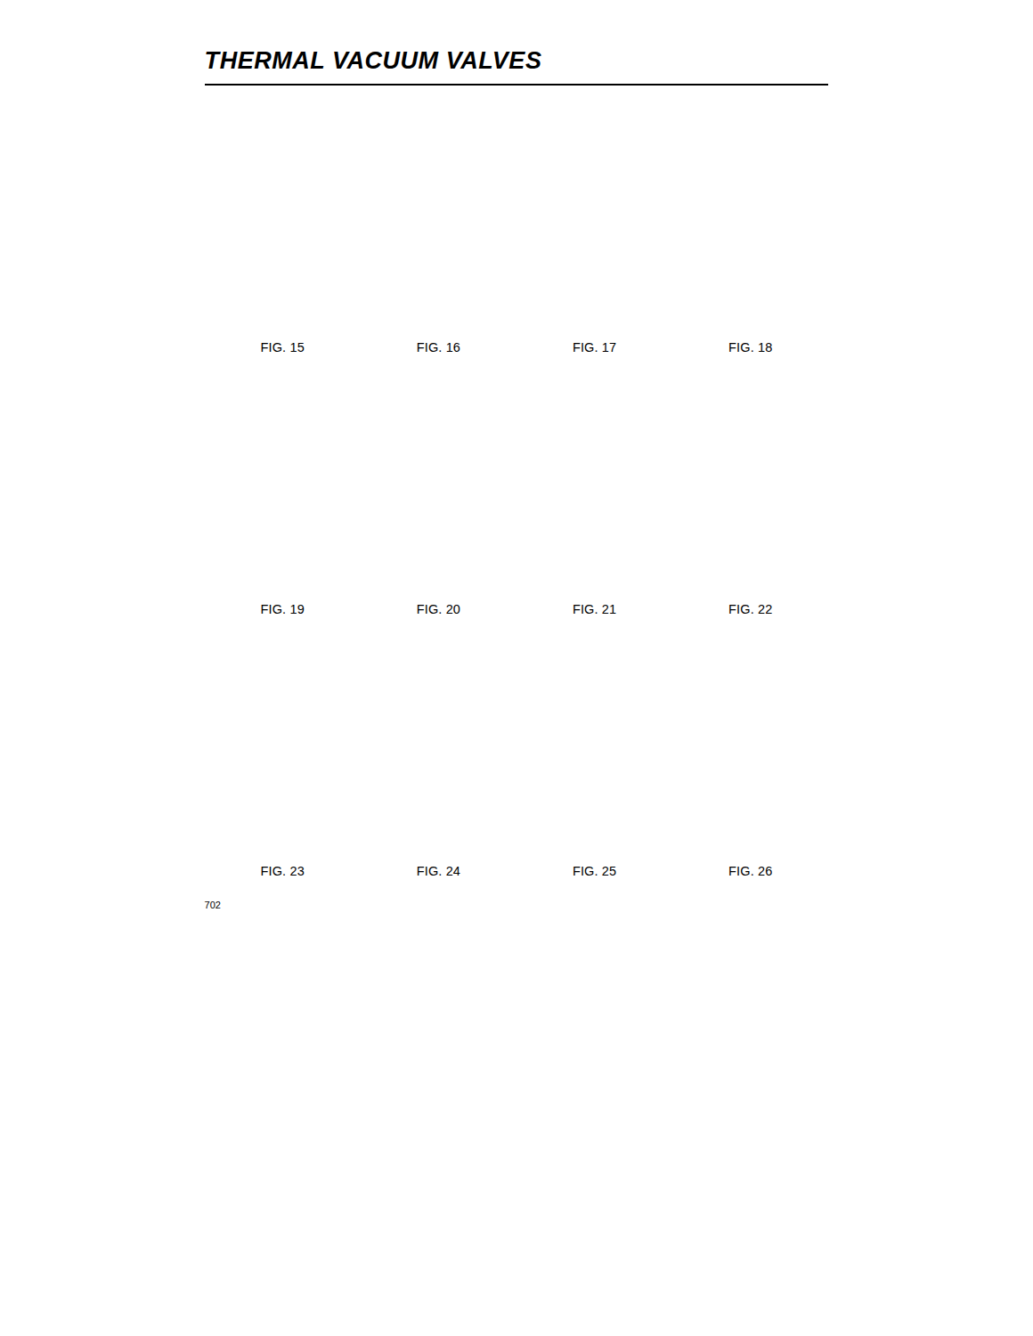THERMAL VACUUM VALVES
FIG. 15
FIG. 16
FIG. 17
FIG. 18
FIG. 19
FIG. 20
FIG. 21
FIG. 22
FIG. 23
FIG. 24
FIG. 25
FIG. 26
702